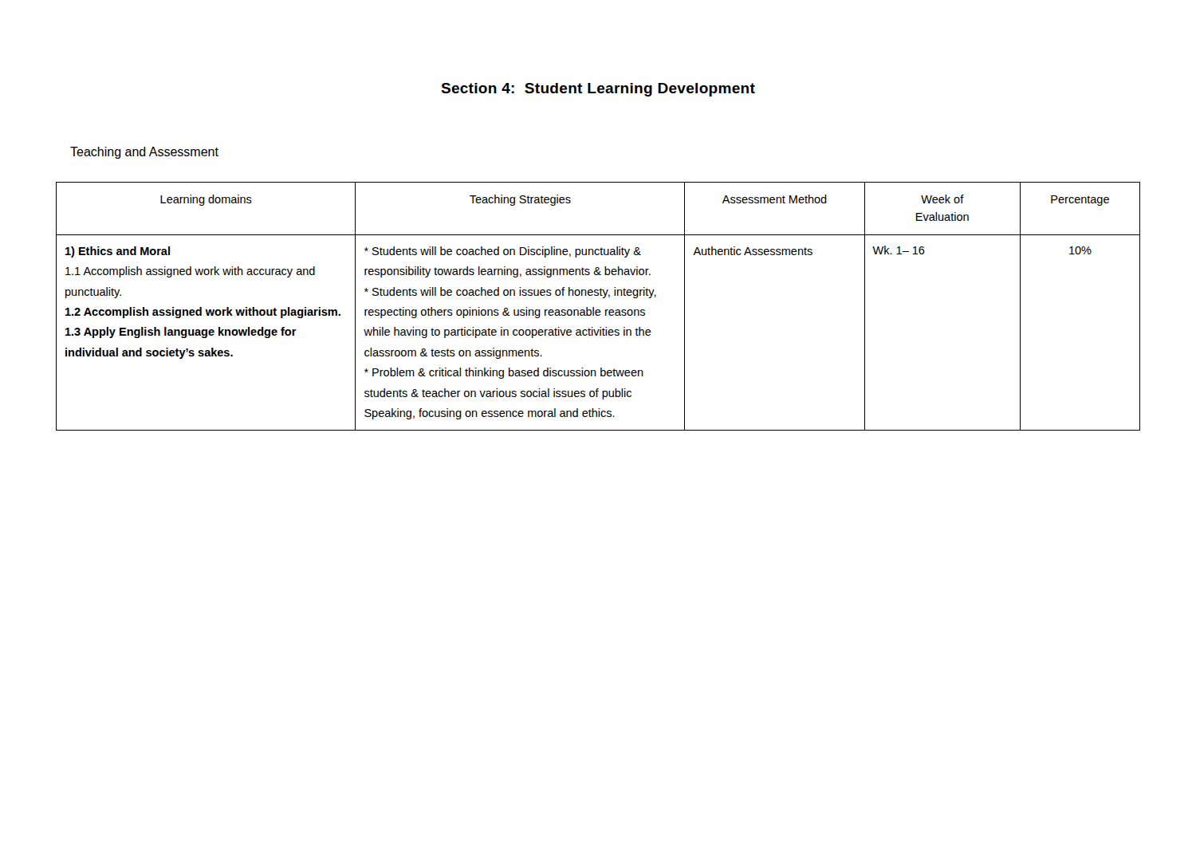Section 4: Student Learning Development
Teaching and Assessment
| Learning domains | Teaching Strategies | Assessment Method | Week of Evaluation | Percentage |
| --- | --- | --- | --- | --- |
| 1) Ethics and Moral 1.1 Accomplish assigned work with accuracy and punctuality. 1.2 Accomplish assigned work without plagiarism. 1.3 Apply English language knowledge for individual and society’s sakes. | * Students will be coached on Discipline, punctuality & responsibility towards learning, assignments & behavior. * Students will be coached on issues of honesty, integrity, respecting others opinions & using reasonable reasons while having to participate in cooperative activities in the classroom & tests on assignments. * Problem & critical thinking based discussion between students & teacher on various social issues of public Speaking, focusing on essence moral and ethics. | Authentic Assessments | Wk. 1– 16 | 10% |